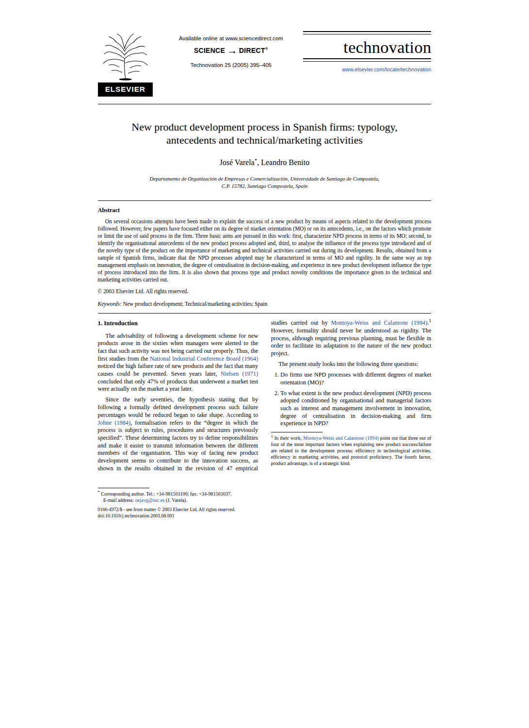ELSEVIER
Available online at www.sciencedirect.com
SCIENCE→DIRECT®
Technovation 25 (2005) 395–405
technovation
www.elsevier.com/locate/technovation
New product development process in Spanish firms: typology,
antecedents and technical/marketing activities
José Varela*, Leandro Benito
Departamento de Organización de Empresas e Comercialización, Universidade de Santiago de Compostela,
C.P. 15782, Santiago Compostela, Spain
Abstract
On several occasions attempts have been made to explain the success of a new product by means of aspects related to the development process followed. However, few papers have focused either on its degree of market orientation (MO) or on its antecedents, i.e., on the factors which promote or limit the use of said process in the firm. Three basic aims are pursued in this work: first, characterize NPD process in terms of its MO; second, to identify the organisational antecedents of the new product process adopted and, third, to analyse the influence of the process type introduced and of the novelty type of the product on the importance of marketing and technical activities carried out during its development. Results, obtained from a sample of Spanish firms, indicate that the NPD processes adopted may be characterized in terms of MO and rigidity. In the same way as top management emphasis on innovation, the degree of centralisation in decision-making, and experience in new product development influence the type of process introduced into the firm. It is also shown that process type and product novelty conditions the importance given to the technical and marketing activities carried out.
© 2003 Elsevier Ltd. All rights reserved.
Keywords: New product development; Technical/marketing activities; Spain
1. Introduction
The advisability of following a development scheme for new products arose in the sixties when managers were alerted to the fact that such activity was not being carried out properly. Thus, the first studies from the National Industrial Conference Board (1964) noticed the high failure rate of new products and the fact that many causes could be prevented. Seven years later, Nielsen (1971) concluded that only 47% of products that underwent a market test were actually on the market a year later.
Since the early seventies, the hypothesis stating that by following a formally defined development process such failure percentages would be reduced began to take shape. According to Johne (1984), formalisation refers to the “degree in which the process is subject to rules, procedures and structures previously specified”. These determining factors try to define responsibilities and make it easier to transmit information between the different members of the organisation. This way of facing new product development seems to contribute to the innovation success, as shown in the results obtained in the revision of 47 empirical studies carried out by Montoya-Weiss and Calantone (1994).1 However, formality should never be understood as rigidity. The process, although requiring previous planning, must be flexible in order to facilitate its adaptation to the nature of the new product project.
The present study looks into the following three questions:
Do firms use NPD processes with different degrees of market orientation (MO)?
To what extent is the new product development (NPD) process adopted conditioned by organisational and managerial factors such as interest and management involvement in innovation, degree of centralisation in decision-making and firm experience in NPD?
1 In their work, Montoya-Weiss and Calantone (1994) point out that three out of four of the most important factors when explaining new product success/failure are related to the development process: efficiency in technological activities, efficiency in marketing activities, and protocol proficiency. The fourth factor, product advantage, is of a strategic kind.
* Corresponding author. Tel.: +34-981563100; fax: +34-981563637.
E-mail address: oejavg@usc.es (J. Varela).
0166-4972/$ - see front matter © 2003 Elsevier Ltd. All rights reserved. doi:10.1016/j.technovation.2003.08.001